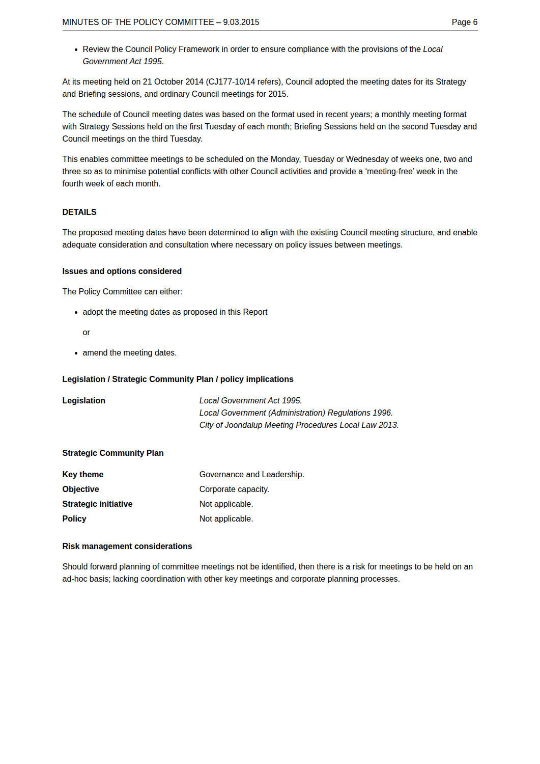Minutes of the Policy Committee – 9.03.2015 Page 6
Review the Council Policy Framework in order to ensure compliance with the provisions of the Local Government Act 1995.
At its meeting held on 21 October 2014 (CJ177-10/14 refers), Council adopted the meeting dates for its Strategy and Briefing sessions, and ordinary Council meetings for 2015.
The schedule of Council meeting dates was based on the format used in recent years; a monthly meeting format with Strategy Sessions held on the first Tuesday of each month; Briefing Sessions held on the second Tuesday and Council meetings on the third Tuesday.
This enables committee meetings to be scheduled on the Monday, Tuesday or Wednesday of weeks one, two and three so as to minimise potential conflicts with other Council activities and provide a ‘meeting-free’ week in the fourth week of each month.
Details
The proposed meeting dates have been determined to align with the existing Council meeting structure, and enable adequate consideration and consultation where necessary on policy issues between meetings.
Issues and options considered
The Policy Committee can either:
adopt the meeting dates as proposed in this Report
or
amend the meeting dates.
Legislation / Strategic Community Plan / policy implications
| Legislation | Local Government Act 1995. Local Government (Administration) Regulations 1996. City of Joondalup Meeting Procedures Local Law 2013. |
Strategic Community Plan
| Key theme | Governance and Leadership. |
| Objective | Corporate capacity. |
| Strategic initiative | Not applicable. |
| Policy | Not applicable. |
Risk management considerations
Should forward planning of committee meetings not be identified, then there is a risk for meetings to be held on an ad-hoc basis; lacking coordination with other key meetings and corporate planning processes.